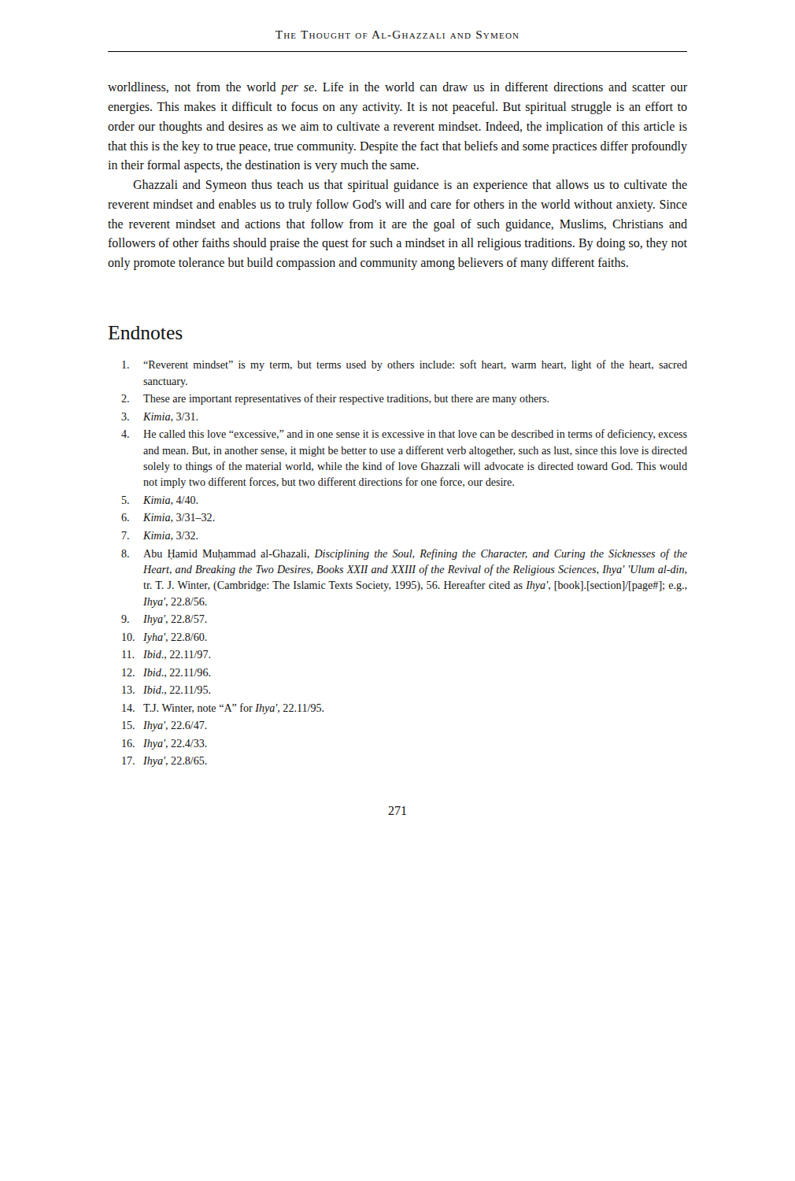The Thought of Al-Ghazzali and Symeon
worldliness, not from the world per se. Life in the world can draw us in different directions and scatter our energies. This makes it difficult to focus on any activity. It is not peaceful. But spiritual struggle is an effort to order our thoughts and desires as we aim to cultivate a reverent mindset. Indeed, the implication of this article is that this is the key to true peace, true community. Despite the fact that beliefs and some practices differ profoundly in their formal aspects, the destination is very much the same.
Ghazzali and Symeon thus teach us that spiritual guidance is an experience that allows us to cultivate the reverent mindset and enables us to truly follow God's will and care for others in the world without anxiety. Since the reverent mindset and actions that follow from it are the goal of such guidance, Muslims, Christians and followers of other faiths should praise the quest for such a mindset in all religious traditions. By doing so, they not only promote tolerance but build compassion and community among believers of many different faiths.
Endnotes
“Reverent mindset” is my term, but terms used by others include: soft heart, warm heart, light of the heart, sacred sanctuary.
These are important representatives of their respective traditions, but there are many others.
Kimia, 3/31.
He called this love “excessive,” and in one sense it is excessive in that love can be described in terms of deficiency, excess and mean. But, in another sense, it might be better to use a different verb altogether, such as lust, since this love is directed solely to things of the material world, while the kind of love Ghazzali will advocate is directed toward God. This would not imply two different forces, but two different directions for one force, our desire.
Kimia, 4/40.
Kimia, 3/31–32.
Kimia, 3/32.
Abu Ḥamid Muḥammad al-Ghazali, Disciplining the Soul, Refining the Character, and Curing the Sicknesses of the Heart, and Breaking the Two Desires, Books XXII and XXIII of the Revival of the Religious Sciences, Ihya' 'Ulum al-din, tr. T. J. Winter, (Cambridge: The Islamic Texts Society, 1995), 56. Hereafter cited as Ihya', [book].[section]/[page#]; e.g., Ihya', 22.8/56.
Ihya', 22.8/57.
Iyha', 22.8/60.
Ibid., 22.11/97.
Ibid., 22.11/96.
Ibid., 22.11/95.
T.J. Winter, note “A” for Ihya', 22.11/95.
Ihya', 22.6/47.
Ihya', 22.4/33.
Ihya', 22.8/65.
271